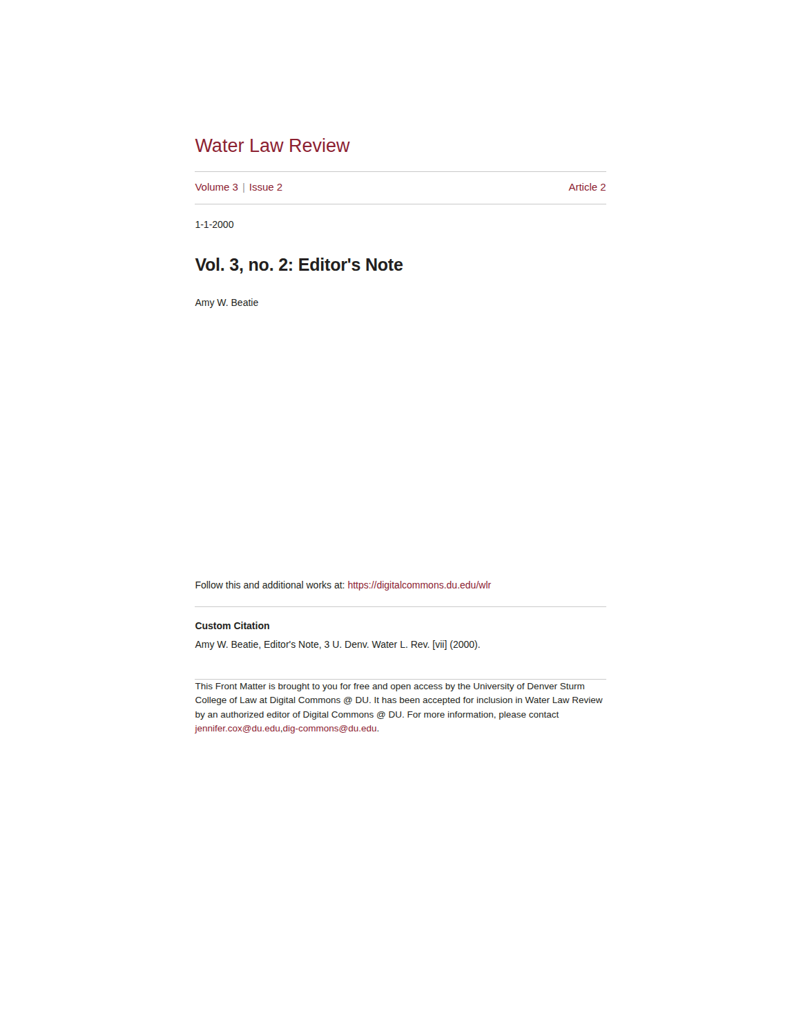Water Law Review
Volume 3|Issue 2
Article 2
1-1-2000
Vol. 3, no. 2: Editor's Note
Amy W. Beatie
Follow this and additional works at: https://digitalcommons.du.edu/wlr
Custom Citation
Amy W. Beatie, Editor's Note, 3 U. Denv. Water L. Rev. [vii] (2000).
This Front Matter is brought to you for free and open access by the University of Denver Sturm College of Law at Digital Commons @ DU. It has been accepted for inclusion in Water Law Review by an authorized editor of Digital Commons @ DU. For more information, please contact jennifer.cox@du.edu,dig-commons@du.edu.